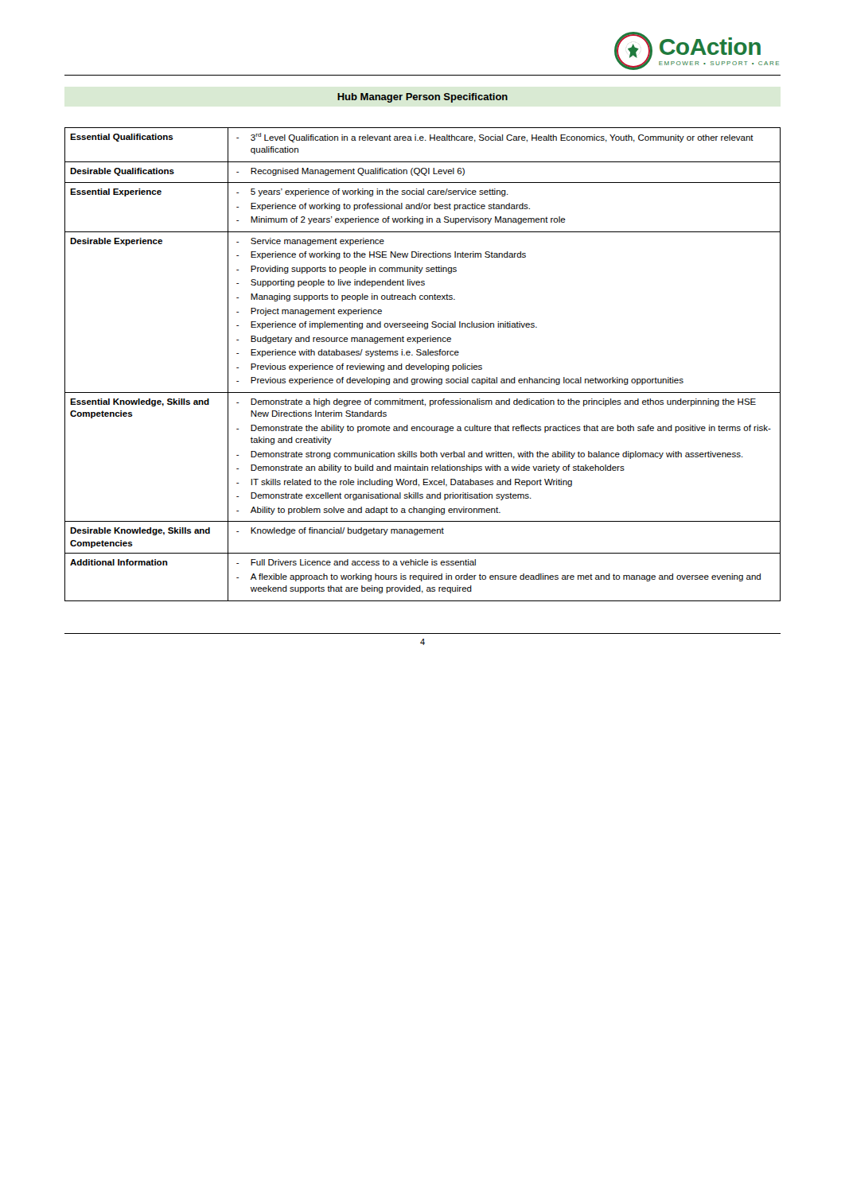Co Action
EMPOWER • SUPPORT • CARE
Hub Manager Person Specification
| Essential Qualifications | 3 rd Level Qualification in a relevant area i.e. Healthcare, Social Care, Health Economics, Youth, Community or other relevant qualification |
| Desirable Qualifications | Recognised Management Qualification (QQI Level 6) |
| Essential Experience | 5 years’ experience of working in the social care/service setting. Experience of working to professional and/or best practice standards. Minimum of 2 years’ experience of working in a Supervisory Management role |
| Desirable Experience | Service management experience Experience of working to the HSE New Directions Interim Standards Providing supports to people in community settings Supporting people to live independent lives Managing supports to people in outreach contexts. Project management experience Experience of implementing and overseeing Social Inclusion initiatives. Budgetary and resource management experience Experience with databases/ systems i.e. Salesforce Previous experience of reviewing and developing policies Previous experience of developing and growing social capital and enhancing local networking opportunities |
| Essential Knowledge, Skills and Competencies | Demonstrate a high degree of commitment, professionalism and dedication to the principles and ethos underpinning the HSE New Directions Interim Standards Demonstrate the ability to promote and encourage a culture that reflects practices that are both safe and positive in terms of risk-taking and creativity Demonstrate strong communication skills both verbal and written, with the ability to balance diplomacy with assertiveness. Demonstrate an ability to build and maintain relationships with a wide variety of stakeholders IT skills related to the role including Word, Excel, Databases and Report Writing Demonstrate excellent organisational skills and prioritisation systems. Ability to problem solve and adapt to a changing environment. |
| Desirable Knowledge, Skills and Competencies | Knowledge of financial/ budgetary management |
| Additional Information | Full Drivers Licence and access to a vehicle is essential A flexible approach to working hours is required in order to ensure deadlines are met and to manage and oversee evening and weekend supports that are being provided, as required |
4